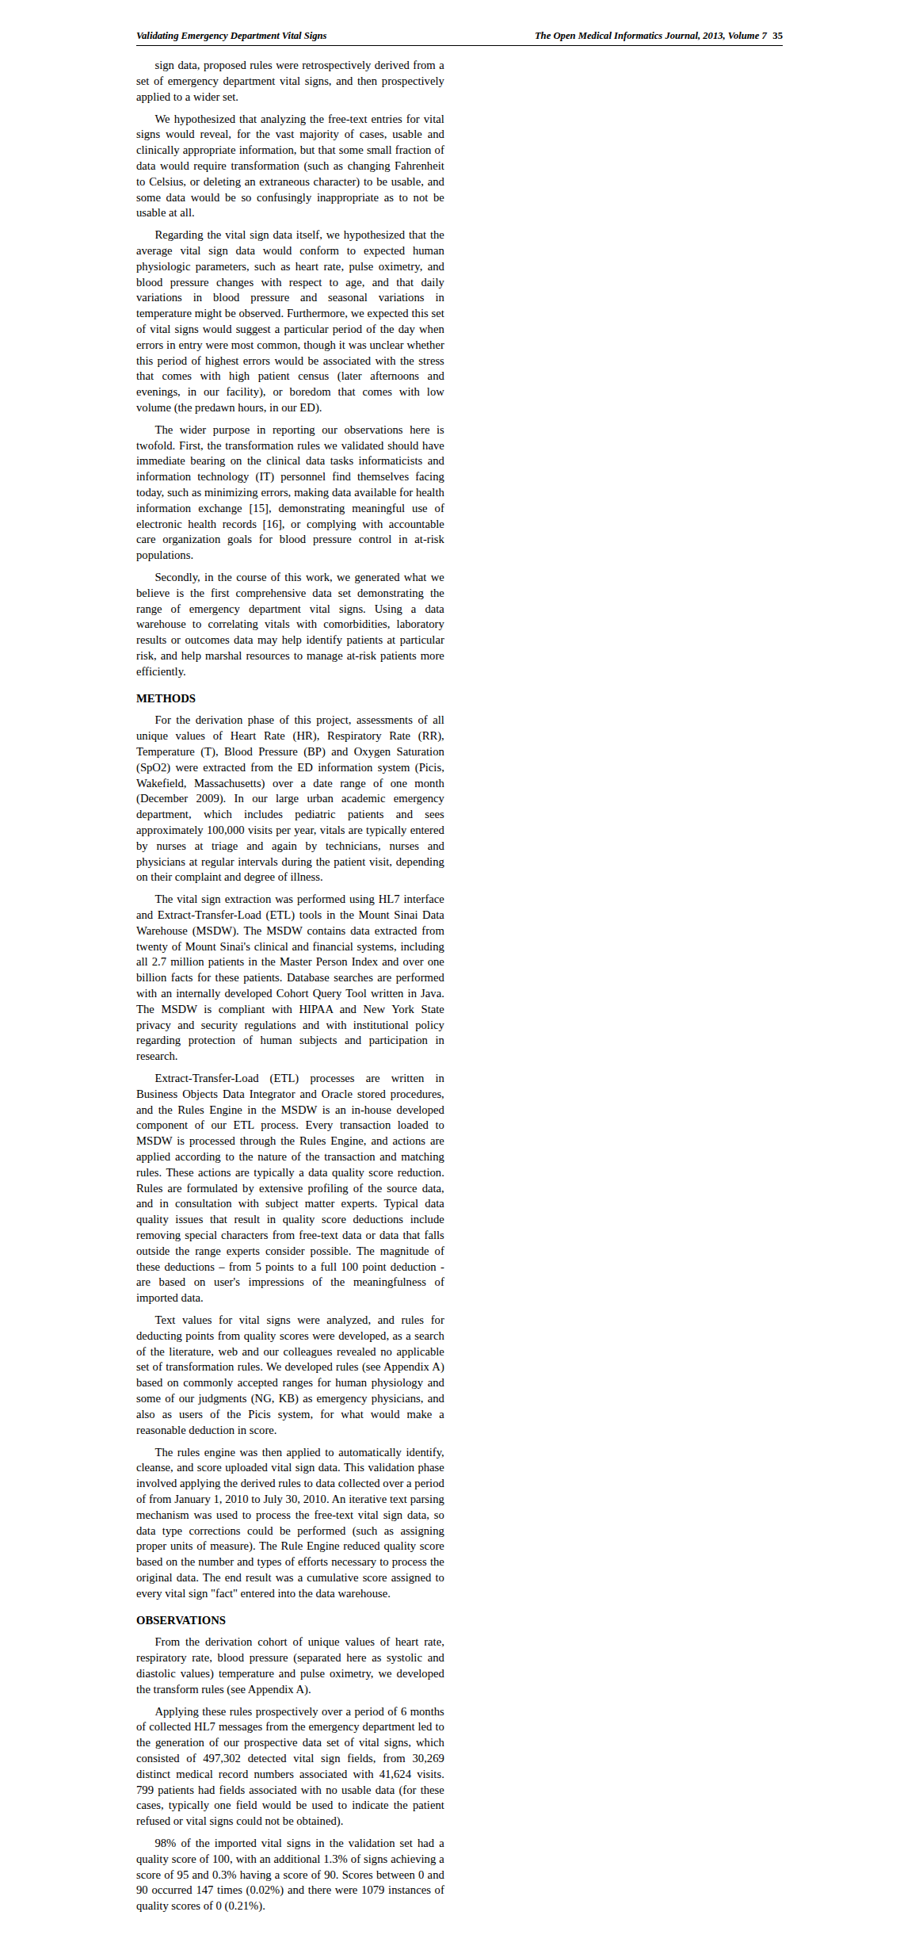Validating Emergency Department Vital Signs
The Open Medical Informatics Journal, 2013, Volume 735
sign data, proposed rules were retrospectively derived from a set of emergency department vital signs, and then prospectively applied to a wider set.
We hypothesized that analyzing the free-text entries for vital signs would reveal, for the vast majority of cases, usable and clinically appropriate information, but that some small fraction of data would require transformation (such as changing Fahrenheit to Celsius, or deleting an extraneous character) to be usable, and some data would be so confusingly inappropriate as to not be usable at all.
Regarding the vital sign data itself, we hypothesized that the average vital sign data would conform to expected human physiologic parameters, such as heart rate, pulse oximetry, and blood pressure changes with respect to age, and that daily variations in blood pressure and seasonal variations in temperature might be observed. Furthermore, we expected this set of vital signs would suggest a particular period of the day when errors in entry were most common, though it was unclear whether this period of highest errors would be associated with the stress that comes with high patient census (later afternoons and evenings, in our facility), or boredom that comes with low volume (the predawn hours, in our ED).
The wider purpose in reporting our observations here is twofold. First, the transformation rules we validated should have immediate bearing on the clinical data tasks informaticists and information technology (IT) personnel find themselves facing today, such as minimizing errors, making data available for health information exchange [15], demonstrating meaningful use of electronic health records [16], or complying with accountable care organization goals for blood pressure control in at-risk populations.
Secondly, in the course of this work, we generated what we believe is the first comprehensive data set demonstrating the range of emergency department vital signs. Using a data warehouse to correlating vitals with comorbidities, laboratory results or outcomes data may help identify patients at particular risk, and help marshal resources to manage at-risk patients more efficiently.
METHODS
For the derivation phase of this project, assessments of all unique values of Heart Rate (HR), Respiratory Rate (RR), Temperature (T), Blood Pressure (BP) and Oxygen Saturation (SpO2) were extracted from the ED information system (Picis, Wakefield, Massachusetts) over a date range of one month (December 2009). In our large urban academic emergency department, which includes pediatric patients and sees approximately 100,000 visits per year, vitals are typically entered by nurses at triage and again by technicians, nurses and physicians at regular intervals during the patient visit, depending on their complaint and degree of illness.
The vital sign extraction was performed using HL7 interface and Extract-Transfer-Load (ETL) tools in the Mount Sinai Data Warehouse (MSDW). The MSDW contains data extracted from twenty of Mount Sinai's clinical and financial systems, including all 2.7 million patients in the Master Person Index and over one billion facts for these patients. Database searches are performed with an internally developed Cohort Query Tool written in Java. The MSDW is compliant with HIPAA and New York State privacy and security regulations and with institutional policy regarding protection of human subjects and participation in research.
Extract-Transfer-Load (ETL) processes are written in Business Objects Data Integrator and Oracle stored procedures, and the Rules Engine in the MSDW is an in-house developed component of our ETL process. Every transaction loaded to MSDW is processed through the Rules Engine, and actions are applied according to the nature of the transaction and matching rules. These actions are typically a data quality score reduction. Rules are formulated by extensive profiling of the source data, and in consultation with subject matter experts. Typical data quality issues that result in quality score deductions include removing special characters from free-text data or data that falls outside the range experts consider possible. The magnitude of these deductions – from 5 points to a full 100 point deduction - are based on user's impressions of the meaningfulness of imported data.
Text values for vital signs were analyzed, and rules for deducting points from quality scores were developed, as a search of the literature, web and our colleagues revealed no applicable set of transformation rules. We developed rules (see Appendix A) based on commonly accepted ranges for human physiology and some of our judgments (NG, KB) as emergency physicians, and also as users of the Picis system, for what would make a reasonable deduction in score.
The rules engine was then applied to automatically identify, cleanse, and score uploaded vital sign data. This validation phase involved applying the derived rules to data collected over a period of from January 1, 2010 to July 30, 2010. An iterative text parsing mechanism was used to process the free-text vital sign data, so data type corrections could be performed (such as assigning proper units of measure). The Rule Engine reduced quality score based on the number and types of efforts necessary to process the original data. The end result was a cumulative score assigned to every vital sign "fact" entered into the data warehouse.
OBSERVATIONS
From the derivation cohort of unique values of heart rate, respiratory rate, blood pressure (separated here as systolic and diastolic values) temperature and pulse oximetry, we developed the transform rules (see Appendix A).
Applying these rules prospectively over a period of 6 months of collected HL7 messages from the emergency department led to the generation of our prospective data set of vital signs, which consisted of 497,302 detected vital sign fields, from 30,269 distinct medical record numbers associated with 41,624 visits. 799 patients had fields associated with no usable data (for these cases, typically one field would be used to indicate the patient refused or vital signs could not be obtained).
98% of the imported vital signs in the validation set had a quality score of 100, with an additional 1.3% of signs achieving a score of 95 and 0.3% having a score of 90. Scores between 0 and 90 occurred 147 times (0.02%) and there were 1079 instances of quality scores of 0 (0.21%).